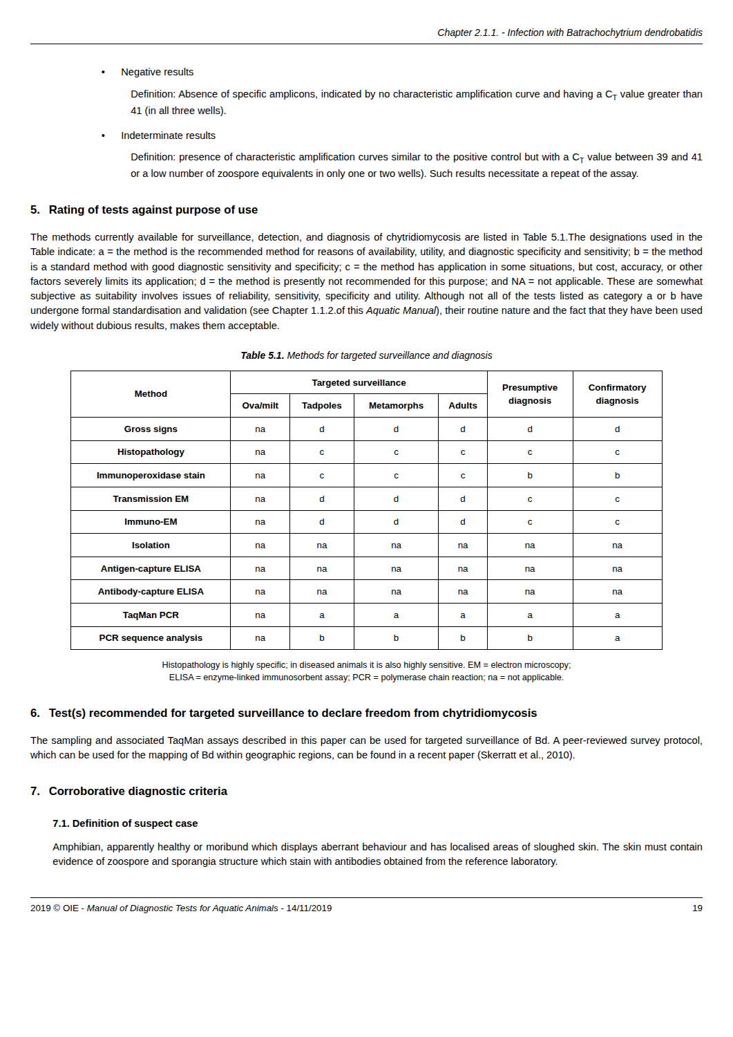Chapter 2.1.1. - Infection with Batrachochytrium dendrobatidis
• Negative results
Definition: Absence of specific amplicons, indicated by no characteristic amplification curve and having a CT value greater than 41 (in all three wells).
• Indeterminate results
Definition: presence of characteristic amplification curves similar to the positive control but with a CT value between 39 and 41 or a low number of zoospore equivalents in only one or two wells). Such results necessitate a repeat of the assay.
5. Rating of tests against purpose of use
The methods currently available for surveillance, detection, and diagnosis of chytridiomycosis are listed in Table 5.1.The designations used in the Table indicate: a = the method is the recommended method for reasons of availability, utility, and diagnostic specificity and sensitivity; b = the method is a standard method with good diagnostic sensitivity and specificity; c = the method has application in some situations, but cost, accuracy, or other factors severely limits its application; d = the method is presently not recommended for this purpose; and NA = not applicable. These are somewhat subjective as suitability involves issues of reliability, sensitivity, specificity and utility. Although not all of the tests listed as category a or b have undergone formal standardisation and validation (see Chapter 1.1.2.of this Aquatic Manual), their routine nature and the fact that they have been used widely without dubious results, makes them acceptable.
Table 5.1. Methods for targeted surveillance and diagnosis
| Method | Targeted surveillance | Presumptive diagnosis | Confirmatory diagnosis |
| --- | --- | --- | --- |
| Ova/milt | Tadpoles | Metamorphs | Adults |
| Gross signs | na | d | d | d | d | d |
| Histopathology | na | c | c | c | c | c |
| Immunoperoxidase stain | na | c | c | c | b | b |
| Transmission EM | na | d | d | d | c | c |
| Immuno-EM | na | d | d | d | c | c |
| Isolation | na | na | na | na | na | na |
| Antigen-capture ELISA | na | na | na | na | na | na |
| Antibody-capture ELISA | na | na | na | na | na | na |
| TaqMan PCR | na | a | a | a | a | a |
| PCR sequence analysis | na | b | b | b | b | a |
Histopathology is highly specific; in diseased animals it is also highly sensitive. EM = electron microscopy;
ELISA = enzyme-linked immunosorbent assay; PCR = polymerase chain reaction; na = not applicable.
6. Test(s) recommended for targeted surveillance to declare freedom from chytridiomycosis
The sampling and associated TaqMan assays described in this paper can be used for targeted surveillance of Bd. A peer-reviewed survey protocol, which can be used for the mapping of Bd within geographic regions, can be found in a recent paper (Skerratt et al., 2010).
7. Corroborative diagnostic criteria
7.1. Definition of suspect case
Amphibian, apparently healthy or moribund which displays aberrant behaviour and has localised areas of sloughed skin. The skin must contain evidence of zoospore and sporangia structure which stain with antibodies obtained from the reference laboratory.
2019 © OIE - Manual of Diagnostic Tests for Aquatic Animals - 14/11/2019 19